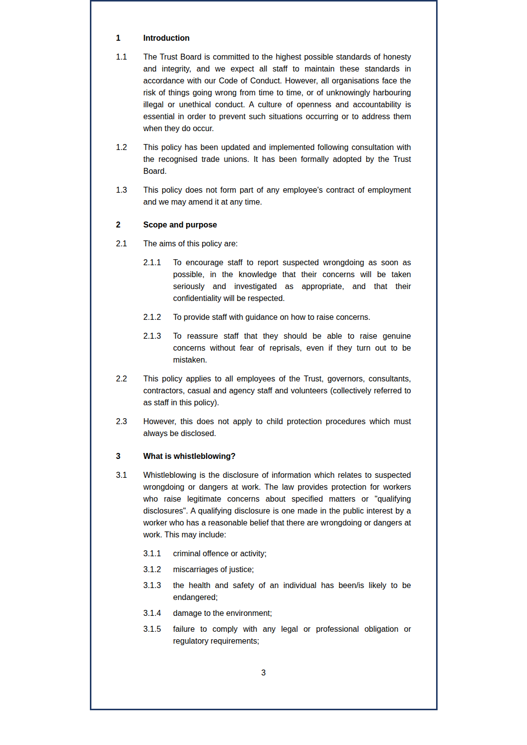1
Introduction
1.1
The Trust Board is committed to the highest possible standards of honesty and integrity, and we expect all staff to maintain these standards in accordance with our Code of Conduct. However, all organisations face the risk of things going wrong from time to time, or of unknowingly harbouring illegal or unethical conduct. A culture of openness and accountability is essential in order to prevent such situations occurring or to address them when they do occur.
1.2
This policy has been updated and implemented following consultation with the recognised trade unions. It has been formally adopted by the Trust Board.
1.3
This policy does not form part of any employee's contract of employment and we may amend it at any time.
2
Scope and purpose
2.1
The aims of this policy are:
2.1.1
To encourage staff to report suspected wrongdoing as soon as possible, in the knowledge that their concerns will be taken seriously and investigated as appropriate, and that their confidentiality will be respected.
2.1.2
To provide staff with guidance on how to raise concerns.
2.1.3
To reassure staff that they should be able to raise genuine concerns without fear of reprisals, even if they turn out to be mistaken.
2.2
This policy applies to all employees of the Trust, governors, consultants, contractors, casual and agency staff and volunteers (collectively referred to as staff in this policy).
2.3
However, this does not apply to child protection procedures which must always be disclosed.
3
What is whistleblowing?
3.1
Whistleblowing is the disclosure of information which relates to suspected wrongdoing or dangers at work. The law provides protection for workers who raise legitimate concerns about specified matters or "qualifying disclosures". A qualifying disclosure is one made in the public interest by a worker who has a reasonable belief that there are wrongdoing or dangers at work. This may include:
3.1.1
criminal offence or activity;
3.1.2
miscarriages of justice;
3.1.3
the health and safety of an individual has been/is likely to be endangered;
3.1.4
damage to the environment;
3.1.5
failure to comply with any legal or professional obligation or regulatory requirements;
3